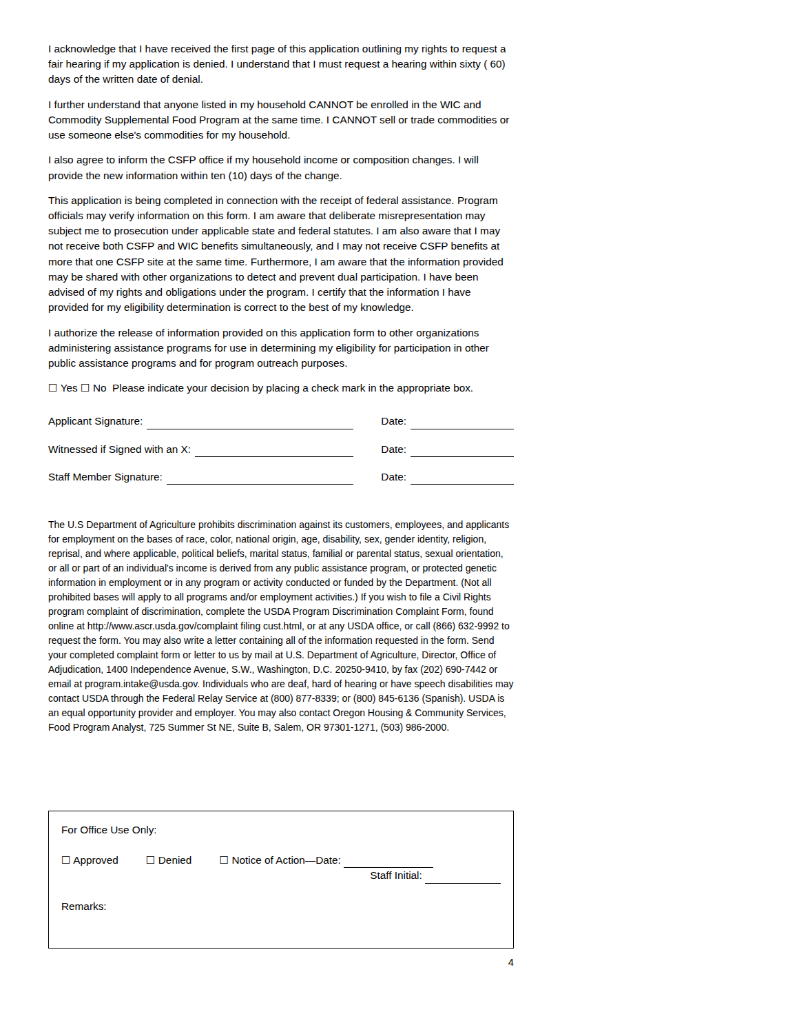I acknowledge that I have received the first page of this application outlining my rights to request a fair hearing if my application is denied. I understand that I must request a hearing within sixty ( 60) days of the written date of denial.
I further understand that anyone listed in my household CANNOT be enrolled in the WIC and Commodity Supplemental Food Program at the same time. I CANNOT sell or trade commodities or use someone else's commodities for my household.
I also agree to inform the CSFP office if my household income or composition changes. I will provide the new information within ten (10) days of the change.
This application is being completed in connection with the receipt of federal assistance. Program officials may verify information on this form. I am aware that deliberate misrepresentation may subject me to prosecution under applicable state and federal statutes. I am also aware that I may not receive both CSFP and WIC benefits simultaneously, and I may not receive CSFP benefits at more that one CSFP site at the same time. Furthermore, I am aware that the information provided may be shared with other organizations to detect and prevent dual participation. I have been advised of my rights and obligations under the program. I certify that the information I have provided for my eligibility determination is correct to the best of my knowledge.
I authorize the release of information provided on this application form to other organizations
administering assistance programs for use in determining my eligibility for participation in other public assistance programs and for program outreach purposes.
☐ Yes ☐ No Please indicate your decision by placing a check mark in the appropriate box.
Applicant Signature: Date:
Witnessed if Signed with an X: Date:
Staff Member Signature: Date:
The U.S Department of Agriculture prohibits discrimination against its customers, employees, and applicants for employment on the bases of race, color, national origin, age, disability, sex, gender identity, religion, reprisal, and where applicable, political beliefs, marital status, familial or parental status, sexual orientation, or all or part of an individual's income is derived from any public assistance program, or protected genetic information in employment or in any program or activity conducted or funded by the Department. (Not all prohibited bases will apply to all programs and/or employment activities.) If you wish to file a Civil Rights program complaint of discrimination, complete the USDA Program Discrimination Complaint Form, found online at http://www.ascr.usda.gov/complaint filing cust.html, or at any USDA office, or call (866) 632-9992 to request the form. You may also write a letter containing all of the information requested in the form. Send your completed complaint form or letter to us by mail at U.S. Department of Agriculture, Director, Office of Adjudication, 1400 Independence Avenue, S.W., Washington, D.C. 20250-9410, by fax (202) 690-7442 or email at program.intake@usda.gov. Individuals who are deaf, hard of hearing or have speech disabilities may contact USDA through the Federal Relay Service at (800) 877-8339; or (800) 845-6136 (Spanish). USDA is an equal opportunity provider and employer. You may also contact Oregon Housing & Community Services, Food Program Analyst, 725 Summer St NE, Suite B, Salem, OR 97301-1271, (503) 986-2000.
For Office Use Only:
☐ Approved ☐ Denied ☐ Notice of Action—Date: Staff Initial:
Remarks:
4